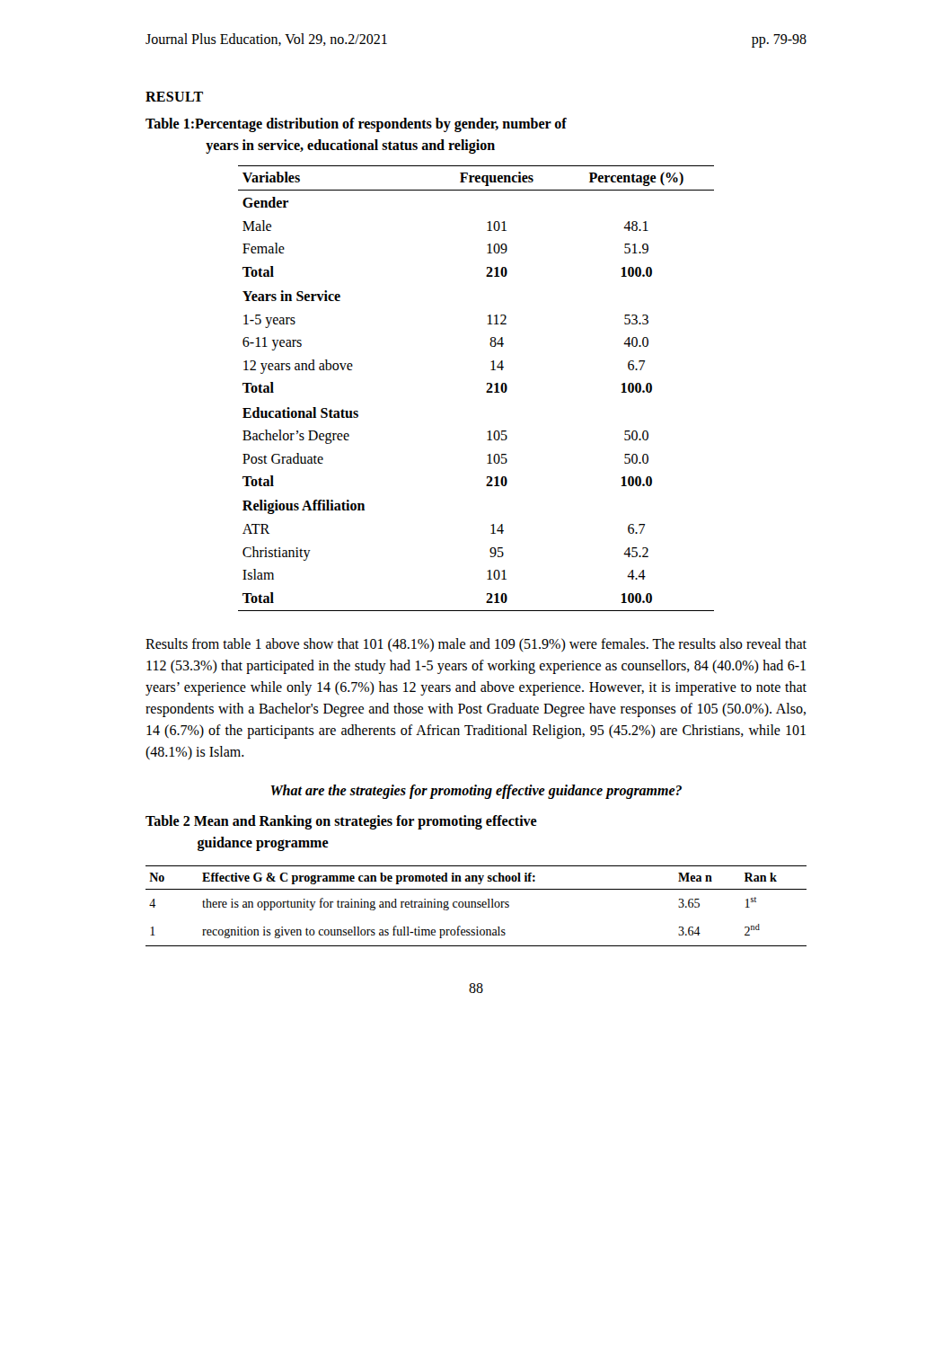Journal Plus Education, Vol 29, no.2/2021 pp. 79-98
RESULT
Table 1:Percentage distribution of respondents by gender, number of years in service, educational status and religion
| Variables | Frequencies | Percentage (%) |
| --- | --- | --- |
| Gender | | |
| Male | 101 | 48.1 |
| Female | 109 | 51.9 |
| Total | 210 | 100.0 |
| Years in Service | | |
| 1-5 years | 112 | 53.3 |
| 6-11 years | 84 | 40.0 |
| 12 years and above | 14 | 6.7 |
| Total | 210 | 100.0 |
| Educational Status | | |
| Bachelor’s Degree | 105 | 50.0 |
| Post Graduate | 105 | 50.0 |
| Total | 210 | 100.0 |
| Religious Affiliation | | |
| ATR | 14 | 6.7 |
| Christianity | 95 | 45.2 |
| Islam | 101 | 4.4 |
| Total | 210 | 100.0 |
Results from table 1 above show that 101 (48.1%) male and 109 (51.9%) were females. The results also reveal that 112 (53.3%) that participated in the study had 1-5 years of working experience as counsellors, 84 (40.0%) had 6-1 years’ experience while only 14 (6.7%) has 12 years and above experience. However, it is imperative to note that respondents with a Bachelor's Degree and those with Post Graduate Degree have responses of 105 (50.0%). Also, 14 (6.7%) of the participants are adherents of African Traditional Religion, 95 (45.2%) are Christians, while 101 (48.1%) is Islam.
What are the strategies for promoting effective guidance programme?
Table 2 Mean and Ranking on strategies for promoting effective guidance programme
| No | Effective G & C programme can be promoted in any school if: | Mea n | Ran k |
| --- | --- | --- | --- |
| 4 | there is an opportunity for training and retraining counsellors | 3.65 | 1 st |
| 1 | recognition is given to counsellors as full-time professionals | 3.64 | 2 nd |
88